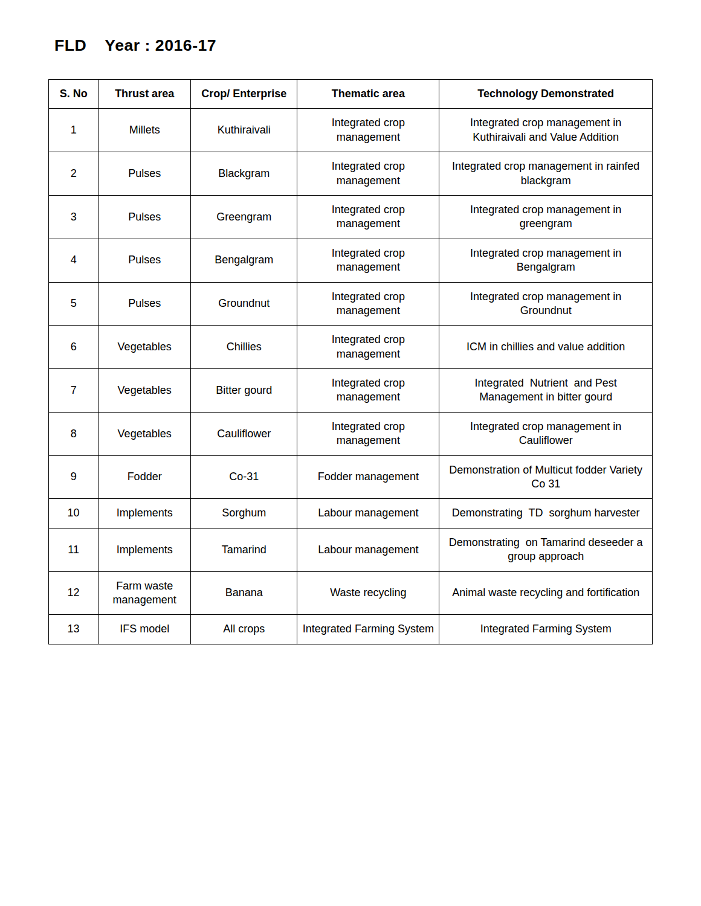FLD Year : 2016-17
| S. No | Thrust area | Crop/ Enterprise | Thematic area | Technology Demonstrated |
| --- | --- | --- | --- | --- |
| 1 | Millets | Kuthiraivali | Integrated crop management | Integrated crop management in Kuthiraivali and Value Addition |
| 2 | Pulses | Blackgram | Integrated crop management | Integrated crop management in rainfed blackgram |
| 3 | Pulses | Greengram | Integrated crop management | Integrated crop management in greengram |
| 4 | Pulses | Bengalgram | Integrated crop management | Integrated crop management in Bengalgram |
| 5 | Pulses | Groundnut | Integrated crop management | Integrated crop management in Groundnut |
| 6 | Vegetables | Chillies | Integrated crop management | ICM in chillies and value addition |
| 7 | Vegetables | Bitter gourd | Integrated crop management | Integrated Nutrient and Pest Management in bitter gourd |
| 8 | Vegetables | Cauliflower | Integrated crop management | Integrated crop management in Cauliflower |
| 9 | Fodder | Co-31 | Fodder management | Demonstration of Multicut fodder Variety Co 31 |
| 10 | Implements | Sorghum | Labour management | Demonstrating TD sorghum harvester |
| 11 | Implements | Tamarind | Labour management | Demonstrating on Tamarind deseeder a group approach |
| 12 | Farm waste management | Banana | Waste recycling | Animal waste recycling and fortification |
| 13 | IFS model | All crops | Integrated Farming System | Integrated Farming System |